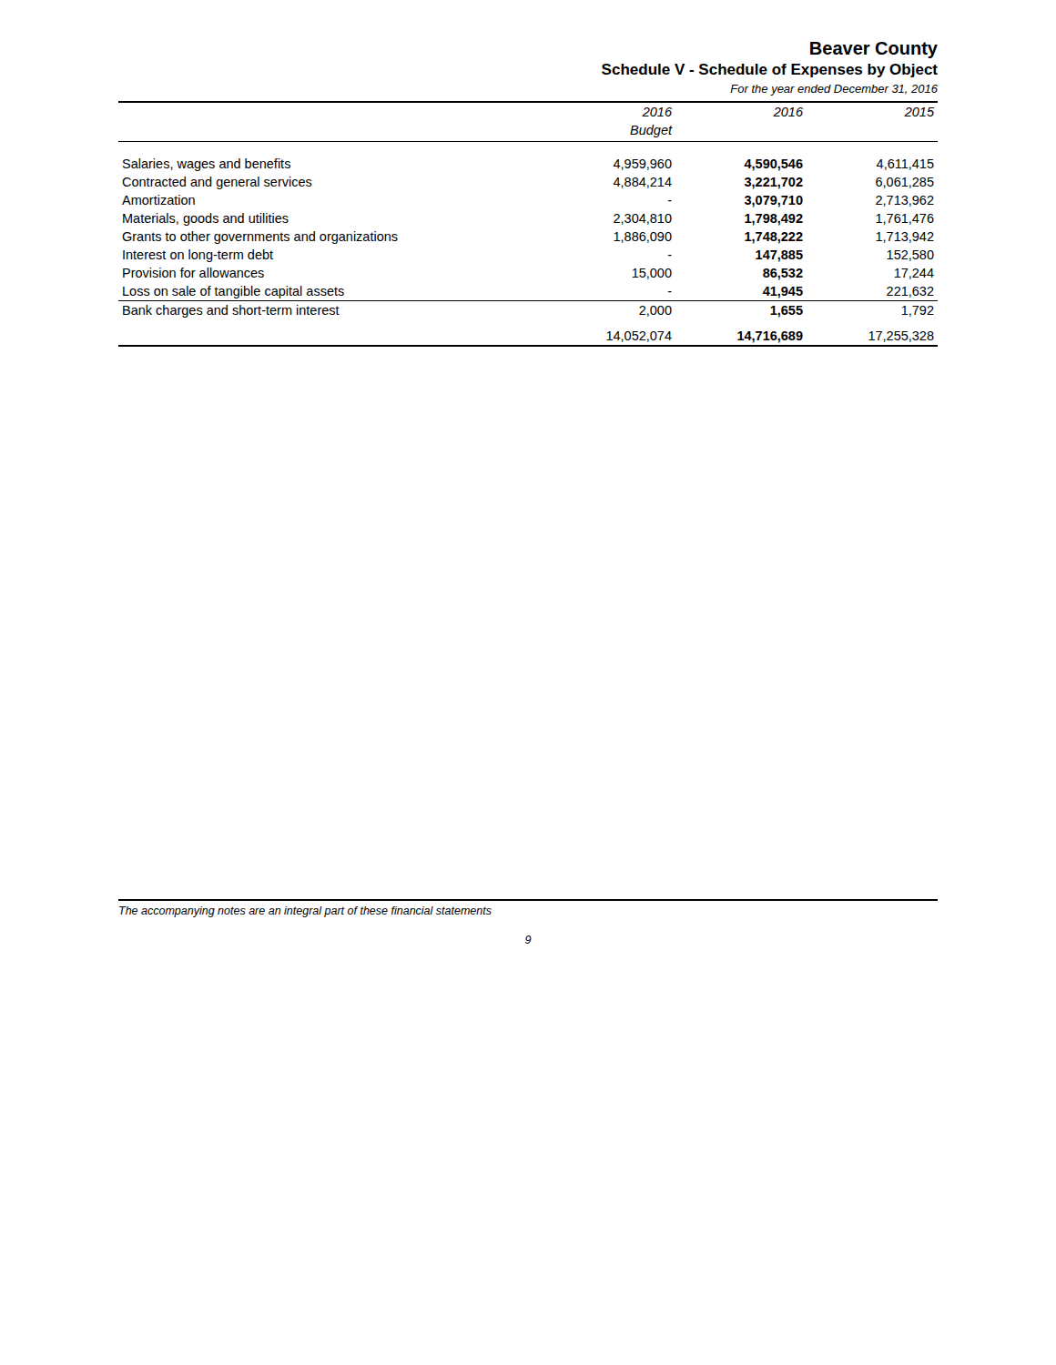Beaver County
Schedule V - Schedule of Expenses by Object
For the year ended December 31, 2016
| | 2016 | 2016 | 2015 |
| --- | --- | --- | --- |
| | Budget | | |
| Salaries, wages and benefits | 4,959,960 | 4,590,546 | 4,611,415 |
| Contracted and general services | 4,884,214 | 3,221,702 | 6,061,285 |
| Amortization | - | 3,079,710 | 2,713,962 |
| Materials, goods and utilities | 2,304,810 | 1,798,492 | 1,761,476 |
| Grants to other governments and organizations | 1,886,090 | 1,748,222 | 1,713,942 |
| Interest on long-term debt | - | 147,885 | 152,580 |
| Provision for allowances | 15,000 | 86,532 | 17,244 |
| Loss on sale of tangible capital assets | - | 41,945 | 221,632 |
| Bank charges and short-term interest | 2,000 | 1,655 | 1,792 |
| | 14,052,074 | 14,716,689 | 17,255,328 |
The accompanying notes are an integral part of these financial statements
9